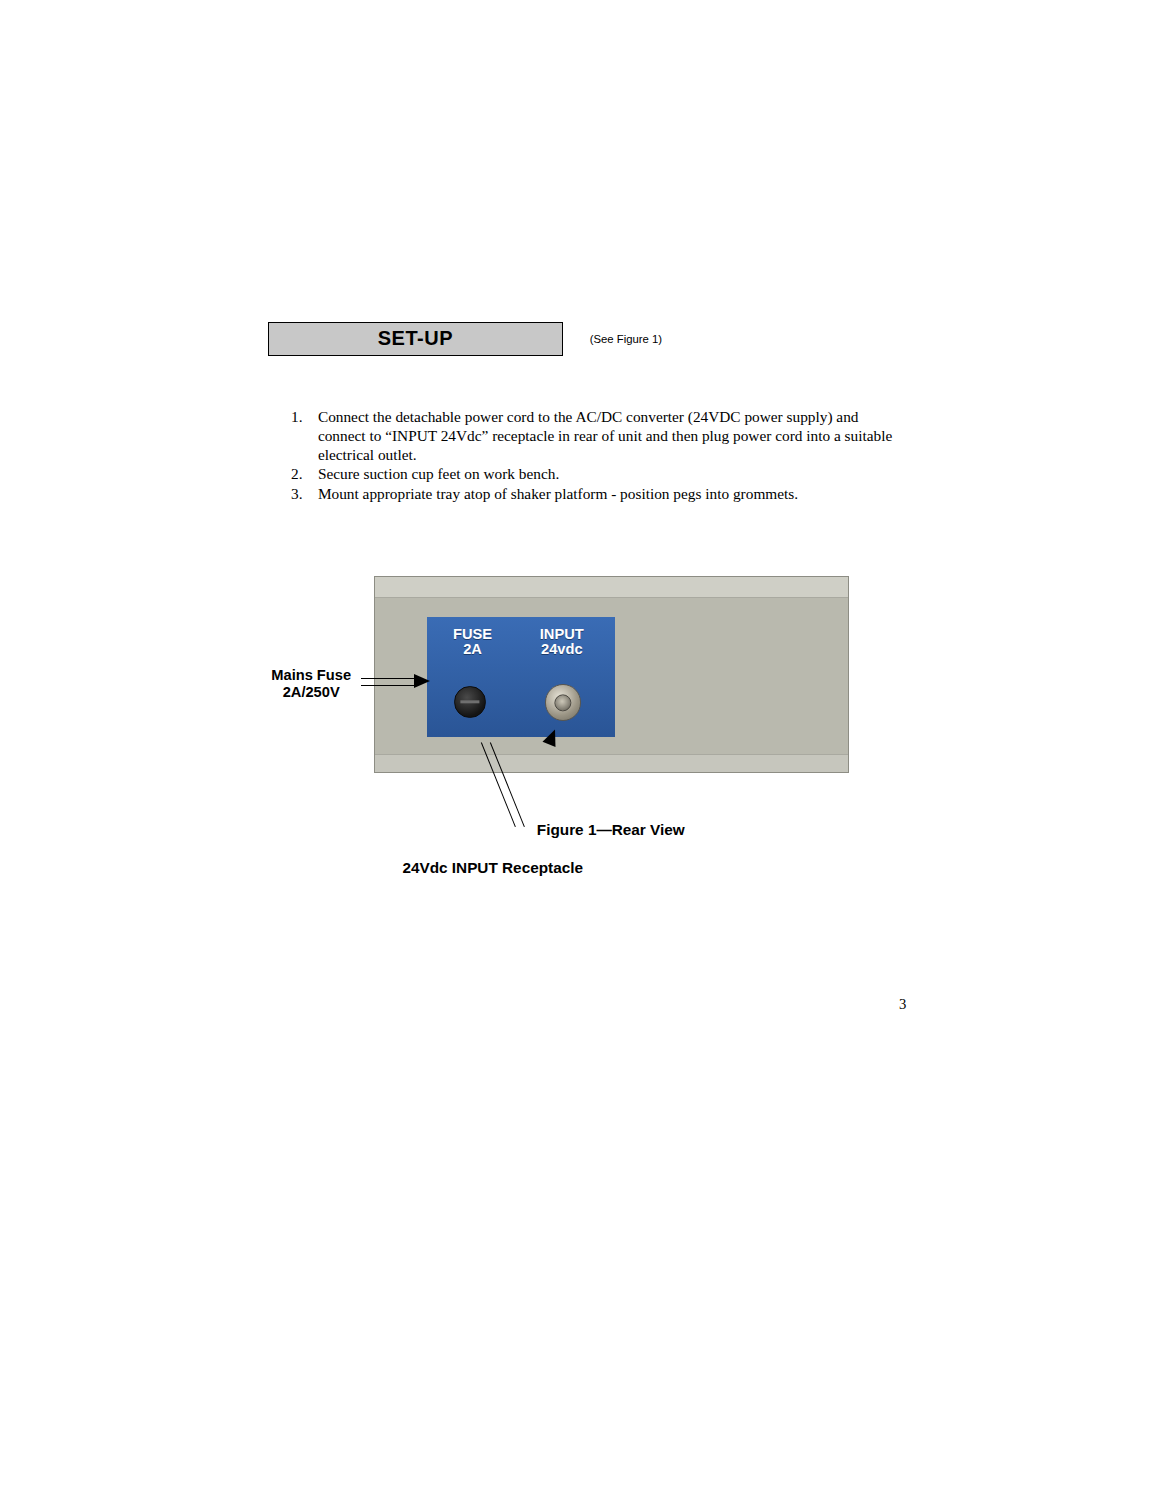SET-UP
(See Figure 1)
Connect the detachable power cord to the AC/DC converter (24VDC power supply) and connect to “INPUT 24Vdc” receptacle in rear of unit and then plug power cord into a suitable electrical outlet.
Secure suction cup feet on work bench.
Mount appropriate tray atop of shaker platform - position pegs into grommets.
FUSE
2A
INPUT
24vdc
Mains Fuse
2A/250V
Figure 1—Rear View
24Vdc INPUT Receptacle
3